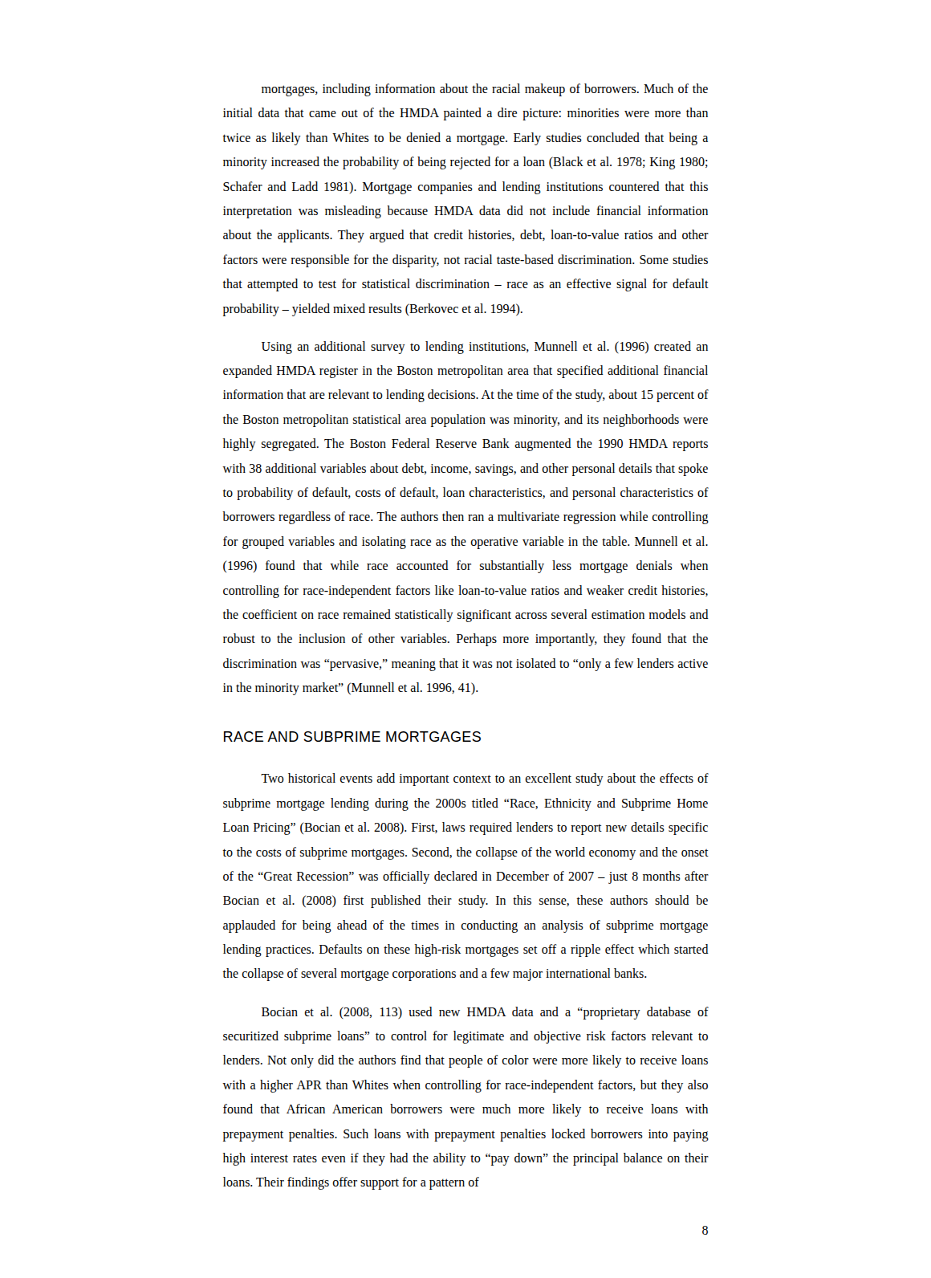mortgages, including information about the racial makeup of borrowers. Much of the initial data that came out of the HMDA painted a dire picture: minorities were more than twice as likely than Whites to be denied a mortgage. Early studies concluded that being a minority increased the probability of being rejected for a loan (Black et al. 1978; King 1980; Schafer and Ladd 1981). Mortgage companies and lending institutions countered that this interpretation was misleading because HMDA data did not include financial information about the applicants. They argued that credit histories, debt, loan-to-value ratios and other factors were responsible for the disparity, not racial taste-based discrimination. Some studies that attempted to test for statistical discrimination – race as an effective signal for default probability – yielded mixed results (Berkovec et al. 1994).
Using an additional survey to lending institutions, Munnell et al. (1996) created an expanded HMDA register in the Boston metropolitan area that specified additional financial information that are relevant to lending decisions. At the time of the study, about 15 percent of the Boston metropolitan statistical area population was minority, and its neighborhoods were highly segregated. The Boston Federal Reserve Bank augmented the 1990 HMDA reports with 38 additional variables about debt, income, savings, and other personal details that spoke to probability of default, costs of default, loan characteristics, and personal characteristics of borrowers regardless of race. The authors then ran a multivariate regression while controlling for grouped variables and isolating race as the operative variable in the table. Munnell et al. (1996) found that while race accounted for substantially less mortgage denials when controlling for race-independent factors like loan-to-value ratios and weaker credit histories, the coefficient on race remained statistically significant across several estimation models and robust to the inclusion of other variables. Perhaps more importantly, they found that the discrimination was “pervasive,” meaning that it was not isolated to “only a few lenders active in the minority market” (Munnell et al. 1996, 41).
RACE AND SUBPRIME MORTGAGES
Two historical events add important context to an excellent study about the effects of subprime mortgage lending during the 2000s titled “Race, Ethnicity and Subprime Home Loan Pricing” (Bocian et al. 2008). First, laws required lenders to report new details specific to the costs of subprime mortgages. Second, the collapse of the world economy and the onset of the “Great Recession” was officially declared in December of 2007 – just 8 months after Bocian et al. (2008) first published their study. In this sense, these authors should be applauded for being ahead of the times in conducting an analysis of subprime mortgage lending practices. Defaults on these high-risk mortgages set off a ripple effect which started the collapse of several mortgage corporations and a few major international banks.
Bocian et al. (2008, 113) used new HMDA data and a “proprietary database of securitized subprime loans” to control for legitimate and objective risk factors relevant to lenders. Not only did the authors find that people of color were more likely to receive loans with a higher APR than Whites when controlling for race-independent factors, but they also found that African American borrowers were much more likely to receive loans with prepayment penalties. Such loans with prepayment penalties locked borrowers into paying high interest rates even if they had the ability to “pay down” the principal balance on their loans. Their findings offer support for a pattern of
8